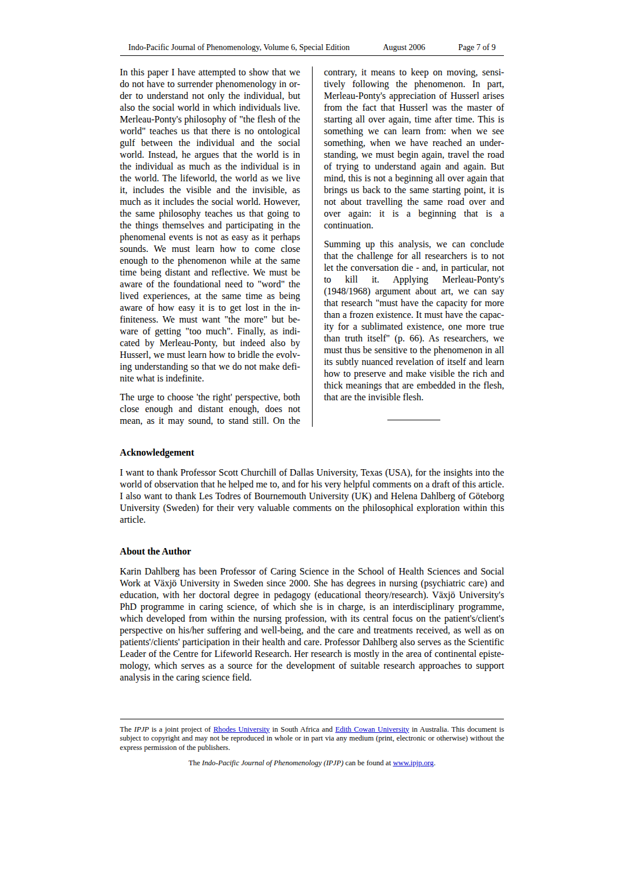Indo-Pacific Journal of Phenomenology, Volume 6, Special Edition August 2006 Page 7 of 9
In this paper I have attempted to show that we do not have to surrender phenomenology in order to understand not only the individual, but also the social world in which individuals live. Merleau-Ponty's philosophy of "the flesh of the world" teaches us that there is no ontological gulf between the individual and the social world. Instead, he argues that the world is in the individual as much as the individual is in the world. The lifeworld, the world as we live it, includes the visible and the invisible, as much as it includes the social world. However, the same philosophy teaches us that going to the things themselves and participating in the phenomenal events is not as easy as it perhaps sounds. We must learn how to come close enough to the phenomenon while at the same time being distant and reflective. We must be aware of the foundational need to "word" the lived experiences, at the same time as being aware of how easy it is to get lost in the infiniteness. We must want "the more" but beware of getting "too much". Finally, as indicated by Merleau-Ponty, but indeed also by Husserl, we must learn how to bridle the evolving understanding so that we do not make definite what is indefinite.
The urge to choose 'the right' perspective, both close enough and distant enough, does not mean, as it may sound, to stand still. On the contrary, it means to keep on moving, sensitively following the phenomenon. In part, Merleau-Ponty's appreciation of Husserl arises from the fact that Husserl was the master of starting all over again, time after time. This is something we can learn from: when we see something, when we have reached an understanding, we must begin again, travel the road of trying to understand again and again. But mind, this is not a beginning all over again that brings us back to the same starting point, it is not about travelling the same road over and over again: it is a beginning that is a continuation.
Summing up this analysis, we can conclude that the challenge for all researchers is to not let the conversation die - and, in particular, not to kill it. Applying Merleau-Ponty's (1948/1968) argument about art, we can say that research "must have the capacity for more than a frozen existence. It must have the capacity for a sublimated existence, one more true than truth itself" (p. 66). As researchers, we must thus be sensitive to the phenomenon in all its subtly nuanced revelation of itself and learn how to preserve and make visible the rich and thick meanings that are embedded in the flesh, that are the invisible flesh.
Acknowledgement
I want to thank Professor Scott Churchill of Dallas University, Texas (USA), for the insights into the world of observation that he helped me to, and for his very helpful comments on a draft of this article. I also want to thank Les Todres of Bournemouth University (UK) and Helena Dahlberg of Göteborg University (Sweden) for their very valuable comments on the philosophical exploration within this article.
About the Author
Karin Dahlberg has been Professor of Caring Science in the School of Health Sciences and Social Work at Växjö University in Sweden since 2000. She has degrees in nursing (psychiatric care) and education, with her doctoral degree in pedagogy (educational theory/research). Växjö University's PhD programme in caring science, of which she is in charge, is an interdisciplinary programme, which developed from within the nursing profession, with its central focus on the patient's/client's perspective on his/her suffering and well-being, and the care and treatments received, as well as on patients'/clients' participation in their health and care. Professor Dahlberg also serves as the Scientific Leader of the Centre for Lifeworld Research. Her research is mostly in the area of continental epistemology, which serves as a source for the development of suitable research approaches to support analysis in the caring science field.
The IPJP is a joint project of Rhodes University in South Africa and Edith Cowan University in Australia. This document is subject to copyright and may not be reproduced in whole or in part via any medium (print, electronic or otherwise) without the express permission of the publishers.
The Indo-Pacific Journal of Phenomenology (IPJP) can be found at www.ipjp.org.